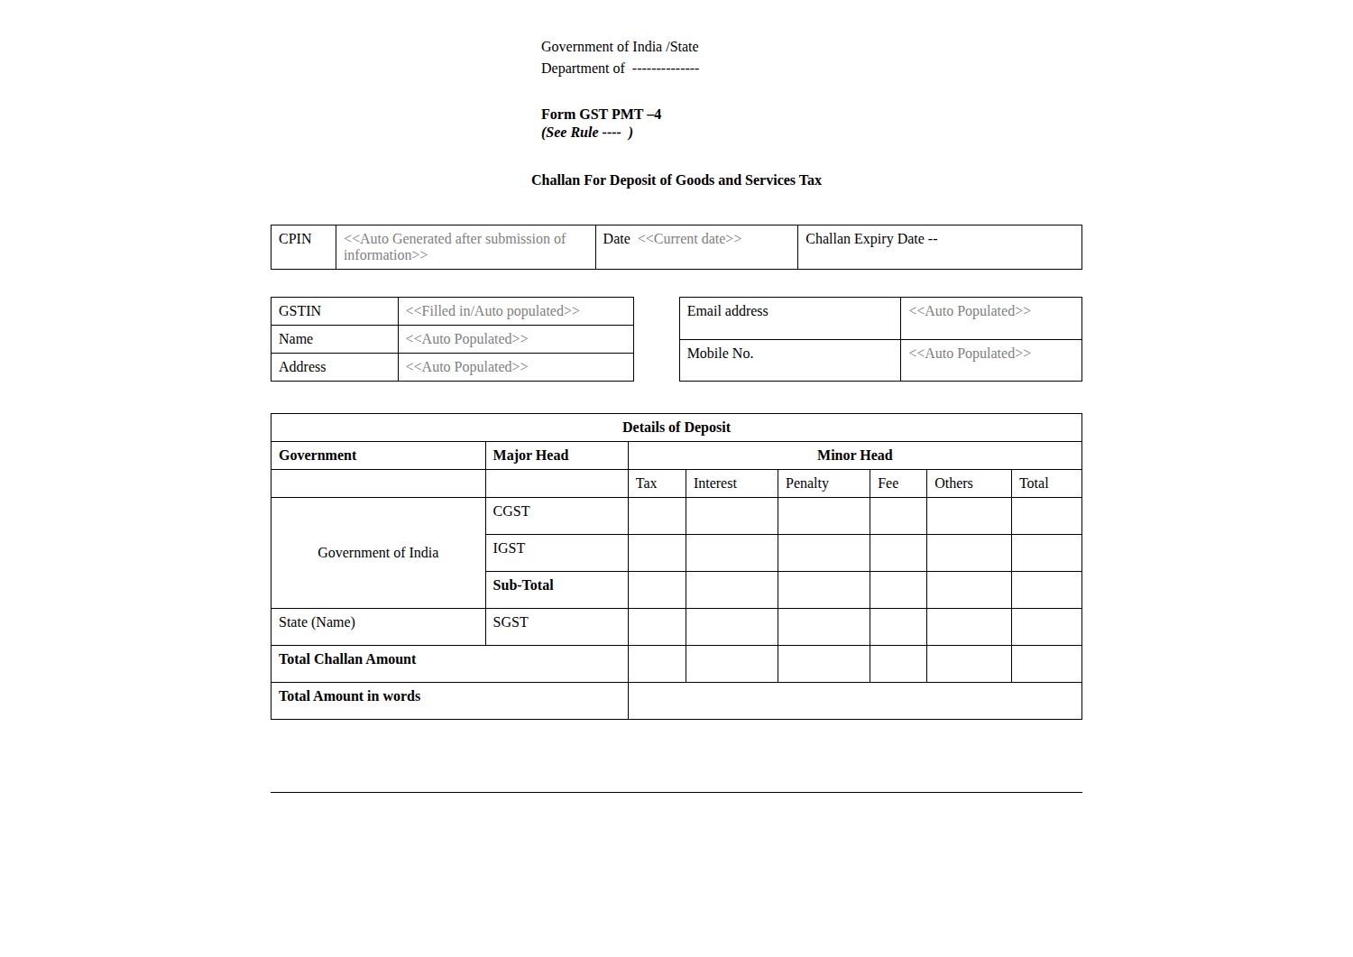Government of India /State
Department of --------------
Form GST PMT –4
(See Rule ---- )
Challan For Deposit of Goods and Services Tax
| CPIN | <<Auto Generated after submission of information>> | Date <<Current date>> | Challan Expiry Date -- |
| GSTIN | <<Filled in/Auto populated>> |
| Name | <<Auto Populated>> |
| Address | <<Auto Populated>> |
| Email address | <<Auto Populated>> |
| Mobile No. | <<Auto Populated>> |
| Details of Deposit |
| Government | Major Head | Minor Head |
| | | Tax | Interest | Penalty | Fee | Others | Total |
| Government of India | CGST | | | | | | |
| IGST | | | | | | |
| Sub-Total | | | | | | |
| State (Name) | SGST | | | | | | |
| Total Challan Amount | | | | | | |
| Total Amount in words | |